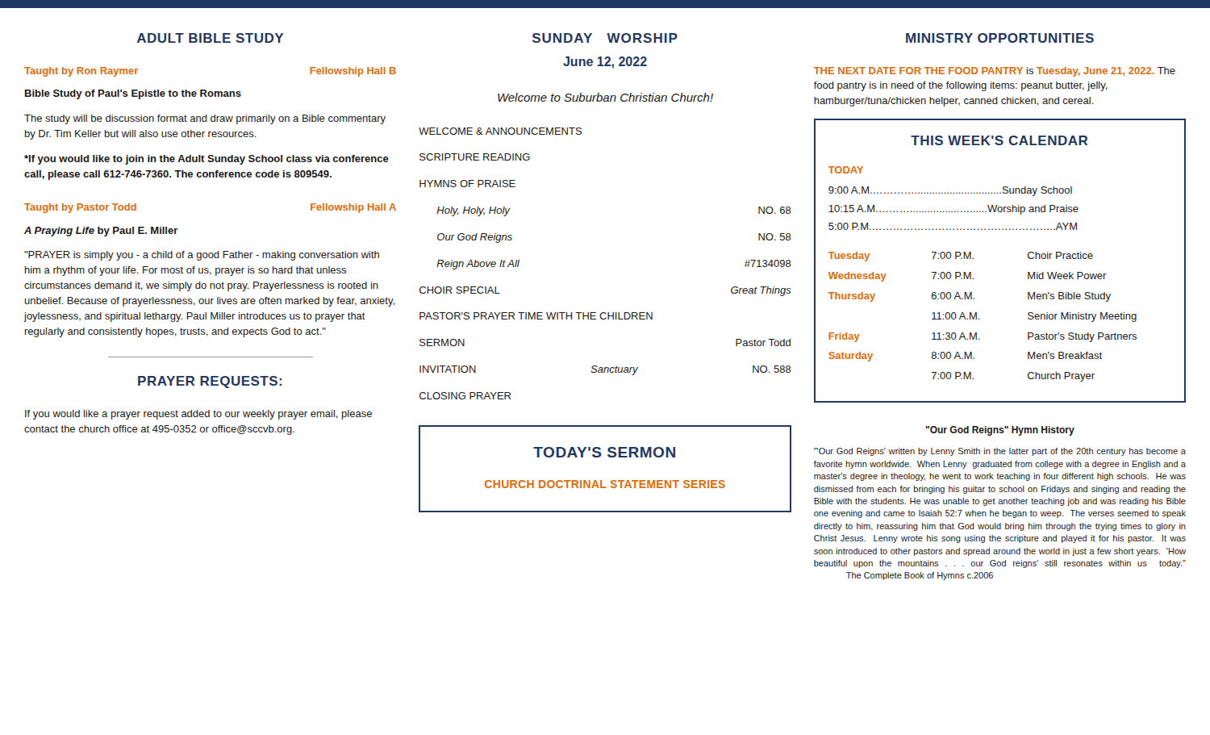ADULT BIBLE STUDY
Taught by Ron Raymer Fellowship Hall B
Bible Study of Paul's Epistle to the Romans
The study will be discussion format and draw primarily on a Bible commentary by Dr. Tim Keller but will also use other resources.
*If you would like to join in the Adult Sunday School class via conference call, please call 612-746-7360. The conference code is 809549.
Taught by Pastor Todd Fellowship Hall A
A Praying Life by Paul E. Miller
"PRAYER is simply you - a child of a good Father - making conversation with him a rhythm of your life. For most of us, prayer is so hard that unless circumstances demand it, we simply do not pray. Prayerlessness is rooted in unbelief. Because of prayerlessness, our lives are often marked by fear, anxiety, joylessness, and spiritual lethargy. Paul Miller introduces us to prayer that regularly and consistently hopes, trusts, and expects God to act."
PRAYER REQUESTS:
If you would like a prayer request added to our weekly prayer email, please contact the church office at 495-0352 or office@sccvb.org.
SUNDAY WORSHIP
June 12, 2022
Welcome to Suburban Christian Church!
WELCOME & ANNOUNCEMENTS
SCRIPTURE READING
HYMNS OF PRAISE
Holy, Holy, Holy NO. 68
Our God Reigns NO. 58
Reign Above It All#7134098
CHOIR SPECIAL Great Things
PASTOR'S PRAYER TIME WITH THE CHILDREN
SERMON Pastor Todd
INVITATION Sanctuary NO. 588
CLOSING PRAYER
TODAY'S SERMON
CHURCH DOCTRINAL STATEMENT SERIES
MINISTRY OPPORTUNITIES
THE NEXT DATE FOR THE FOOD PANTRY is Tuesday, June 21, 2022. The food pantry is in need of the following items: peanut butter, jelly, hamburger/tuna/chicken helper, canned chicken, and cereal.
THIS WEEK'S CALENDAR
TODAY
9:00 A.M.…………..............................Sunday School
10:15 A.M.……….................…......Worship and Praise
5:00 P.M.……………………………………………..AYM
| Tuesday | 7:00 P.M. | Choir Practice |
| Wednesday | 7:00 P.M. | Mid Week Power |
| Thursday | 6:00 A.M. | Men's Bible Study |
| | 11:00 A.M. | Senior Ministry Meeting |
| Friday | 11:30 A.M. | Pastor's Study Partners |
| Saturday | 8:00 A.M. | Men's Breakfast |
| | 7:00 P.M. | Church Prayer |
"Our God Reigns" Hymn History
"'Our God Reigns' written by Lenny Smith in the latter part of the 20th century has become a favorite hymn worldwide. When Lenny graduated from college with a degree in English and a master's degree in theology, he went to work teaching in four different high schools. He was dismissed from each for bringing his guitar to school on Fridays and singing and reading the Bible with the students. He was unable to get another teaching job and was reading his Bible one evening and came to Isaiah 52:7 when he began to weep. The verses seemed to speak directly to him, reassuring him that God would bring him through the trying times to glory in Christ Jesus. Lenny wrote his song using the scripture and played it for his pastor. It was soon introduced to other pastors and spread around the world in just a few short years. 'How beautiful upon the mountains . . . our God reigns' still resonates within us today."The Complete Book of Hymns c.2006